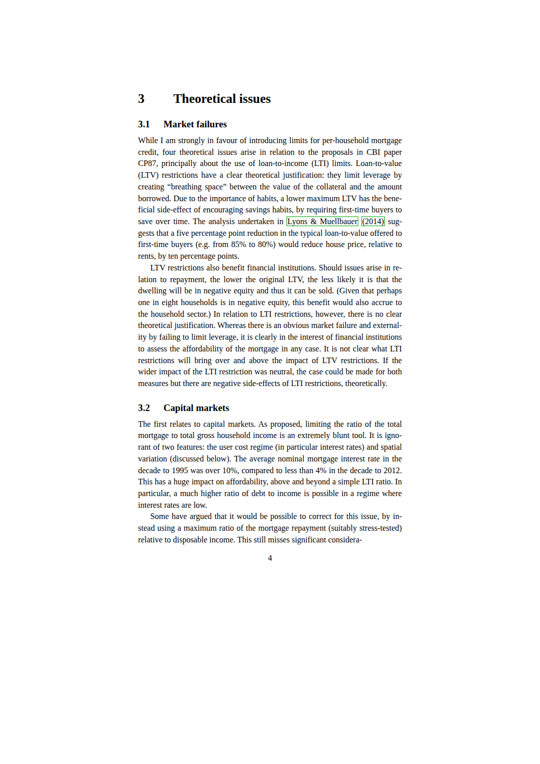3 Theoretical issues
3.1 Market failures
While I am strongly in favour of introducing limits for per-household mortgage credit, four theoretical issues arise in relation to the proposals in CBI paper CP87, principally about the use of loan-to-income (LTI) limits. Loan-to-value (LTV) restrictions have a clear theoretical justification: they limit leverage by creating “breathing space” between the value of the collateral and the amount borrowed. Due to the importance of habits, a lower maximum LTV has the beneficial side-effect of encouraging savings habits, by requiring first-time buyers to save over time. The analysis undertaken in Lyons & Muellbauer (2014) suggests that a five percentage point reduction in the typical loan-to-value offered to first-time buyers (e.g. from 85% to 80%) would reduce house price, relative to rents, by ten percentage points.
LTV restrictions also benefit financial institutions. Should issues arise in relation to repayment, the lower the original LTV, the less likely it is that the dwelling will be in negative equity and thus it can be sold. (Given that perhaps one in eight households is in negative equity, this benefit would also accrue to the household sector.) In relation to LTI restrictions, however, there is no clear theoretical justification. Whereas there is an obvious market failure and externality by failing to limit leverage, it is clearly in the interest of financial institutions to assess the affordability of the mortgage in any case. It is not clear what LTI restrictions will bring over and above the impact of LTV restrictions. If the wider impact of the LTI restriction was neutral, the case could be made for both measures but there are negative side-effects of LTI restrictions, theoretically.
3.2 Capital markets
The first relates to capital markets. As proposed, limiting the ratio of the total mortgage to total gross household income is an extremely blunt tool. It is ignorant of two features: the user cost regime (in particular interest rates) and spatial variation (discussed below). The average nominal mortgage interest rate in the decade to 1995 was over 10%, compared to less than 4% in the decade to 2012. This has a huge impact on affordability, above and beyond a simple LTI ratio. In particular, a much higher ratio of debt to income is possible in a regime where interest rates are low.
Some have argued that it would be possible to correct for this issue, by instead using a maximum ratio of the mortgage repayment (suitably stress-tested) relative to disposable income. This still misses significant considera-
4